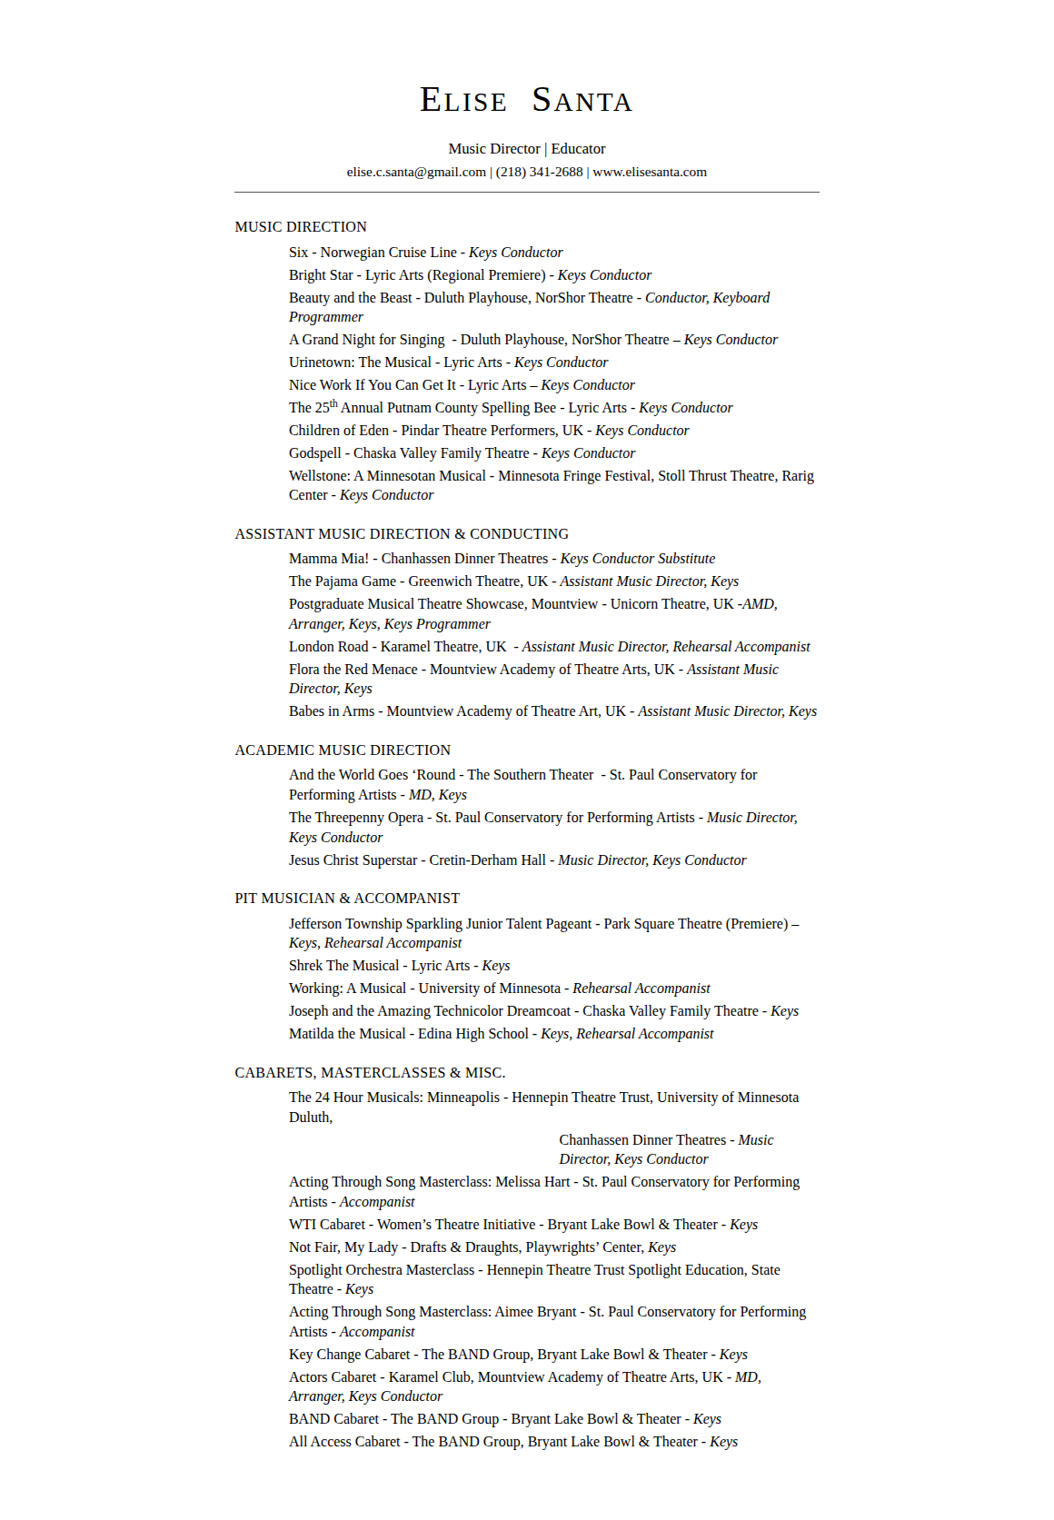ELISE SANTA
Music Director | Educator
elise.c.santa@gmail.com | (218) 341-2688 | www.elisesanta.com
MUSIC DIRECTION
Six - Norwegian Cruise Line - Keys Conductor
Bright Star - Lyric Arts (Regional Premiere) - Keys Conductor
Beauty and the Beast - Duluth Playhouse, NorShor Theatre - Conductor, Keyboard Programmer
A Grand Night for Singing - Duluth Playhouse, NorShor Theatre – Keys Conductor
Urinetown: The Musical - Lyric Arts - Keys Conductor
Nice Work If You Can Get It - Lyric Arts – Keys Conductor
The 25th Annual Putnam County Spelling Bee - Lyric Arts - Keys Conductor
Children of Eden - Pindar Theatre Performers, UK - Keys Conductor
Godspell - Chaska Valley Family Theatre - Keys Conductor
Wellstone: A Minnesotan Musical - Minnesota Fringe Festival, Stoll Thrust Theatre, Rarig Center - Keys Conductor
ASSISTANT MUSIC DIRECTION & CONDUCTING
Mamma Mia! - Chanhassen Dinner Theatres - Keys Conductor Substitute
The Pajama Game - Greenwich Theatre, UK - Assistant Music Director, Keys
Postgraduate Musical Theatre Showcase, Mountview - Unicorn Theatre, UK -AMD, Arranger, Keys, Keys Programmer
London Road - Karamel Theatre, UK - Assistant Music Director, Rehearsal Accompanist
Flora the Red Menace - Mountview Academy of Theatre Arts, UK - Assistant Music Director, Keys
Babes in Arms - Mountview Academy of Theatre Art, UK - Assistant Music Director, Keys
ACADEMIC MUSIC DIRECTION
And the World Goes ‘Round - The Southern Theater - St. Paul Conservatory for Performing Artists - MD, Keys
The Threepenny Opera - St. Paul Conservatory for Performing Artists - Music Director, Keys Conductor
Jesus Christ Superstar - Cretin-Derham Hall - Music Director, Keys Conductor
PIT MUSICIAN & ACCOMPANIST
Jefferson Township Sparkling Junior Talent Pageant - Park Square Theatre (Premiere) – Keys, Rehearsal Accompanist
Shrek The Musical - Lyric Arts - Keys
Working: A Musical - University of Minnesota - Rehearsal Accompanist
Joseph and the Amazing Technicolor Dreamcoat - Chaska Valley Family Theatre - Keys
Matilda the Musical - Edina High School - Keys, Rehearsal Accompanist
CABARETS, MASTERCLASSES & MISC.
The 24 Hour Musicals: Minneapolis - Hennepin Theatre Trust, University of Minnesota Duluth,
Chanhassen Dinner Theatres - Music Director, Keys Conductor
Acting Through Song Masterclass: Melissa Hart - St. Paul Conservatory for Performing Artists - Accompanist
WTI Cabaret - Women’s Theatre Initiative - Bryant Lake Bowl & Theater - Keys
Not Fair, My Lady - Drafts & Draughts, Playwrights’ Center, Keys
Spotlight Orchestra Masterclass - Hennepin Theatre Trust Spotlight Education, State Theatre - Keys
Acting Through Song Masterclass: Aimee Bryant - St. Paul Conservatory for Performing Artists - Accompanist
Key Change Cabaret - The BAND Group, Bryant Lake Bowl & Theater - Keys
Actors Cabaret - Karamel Club, Mountview Academy of Theatre Arts, UK - MD, Arranger, Keys Conductor
BAND Cabaret - The BAND Group - Bryant Lake Bowl & Theater - Keys
All Access Cabaret - The BAND Group, Bryant Lake Bowl & Theater - Keys